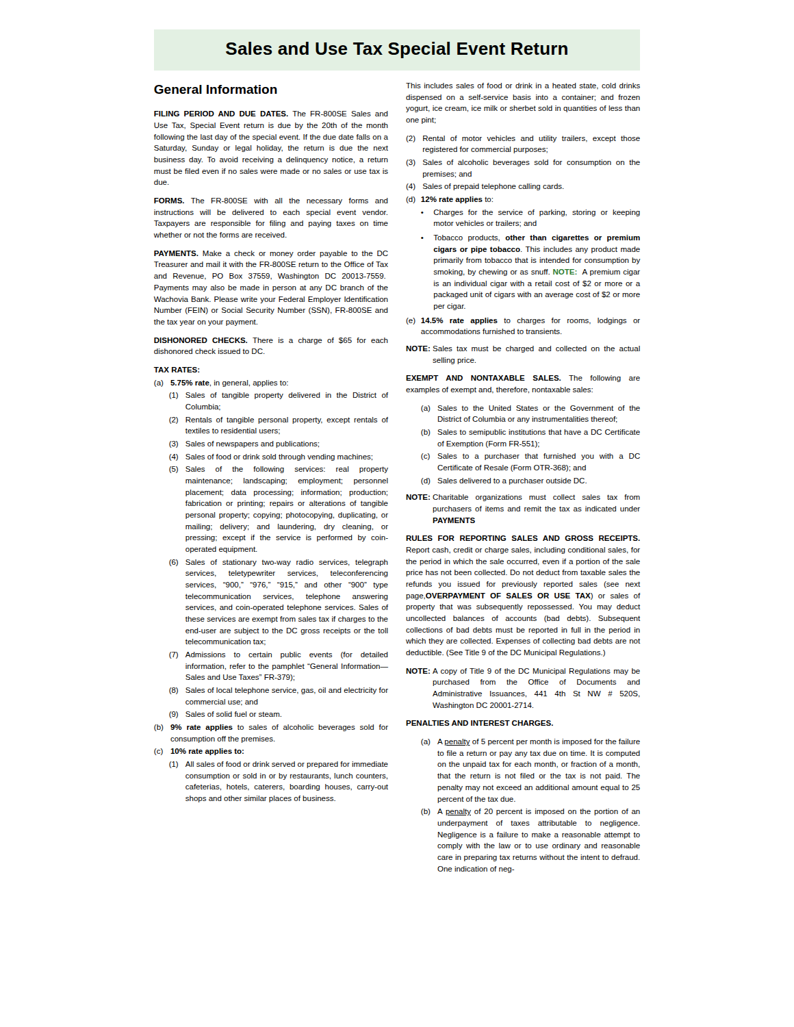Sales and Use Tax Special Event Return
General Information
FILING PERIOD AND DUE DATES. The FR-800SE Sales and Use Tax, Special Event return is due by the 20th of the month following the last day of the special event. If the due date falls on a Saturday, Sunday or legal holiday, the return is due the next business day. To avoid receiving a delinquency notice, a return must be filed even if no sales were made or no sales or use tax is due.
FORMS. The FR-800SE with all the necessary forms and instructions will be delivered to each special event vendor. Taxpayers are responsible for filing and paying taxes on time whether or not the forms are received.
PAYMENTS. Make a check or money order payable to the DC Treasurer and mail it with the FR-800SE return to the Office of Tax and Revenue, PO Box 37559, Washington DC 20013-7559. Payments may also be made in person at any DC branch of the Wachovia Bank. Please write your Federal Employer Identification Number (FEIN) or Social Security Number (SSN), FR-800SE and the tax year on your payment.
DISHONORED CHECKS. There is a charge of $65 for each dishonored check issued to DC.
TAX RATES:
(a)
5.75% rate, in general, applies to:
(1)
Sales of tangible property delivered in the District of Columbia;
(2)
Rentals of tangible personal property, except rentals of textiles to residential users;
(3)
Sales of newspapers and publications;
(4)
Sales of food or drink sold through vending machines;
(5)
Sales of the following services: real property maintenance; landscaping; employment; personnel placement; data processing; information; production; fabrication or printing; repairs or alterations of tangible personal property; copying; photocopying, duplicating, or mailing; delivery; and laundering, dry cleaning, or pressing; except if the service is performed by coin-operated equipment.
(6)
Sales of stationary two-way radio services, telegraph services, teletypewriter services, teleconferencing services, “900,” “976,” “915,” and other “900” type telecommunication services, telephone answering services, and coin-operated telephone services. Sales of these services are exempt from sales tax if charges to the end-user are subject to the DC gross receipts or the toll telecommunication tax;
(7)
Admissions to certain public events (for detailed information, refer to the pamphlet “General Information—Sales and Use Taxes” FR-379);
(8)
Sales of local telephone service, gas, oil and electricity for commercial use; and
(9)
Sales of solid fuel or steam.
(b)
9% rate applies to sales of alcoholic beverages sold for consumption off the premises.
(c)
10% rate applies to:
(1)
All sales of food or drink served or prepared for immediate consumption or sold in or by restaurants, lunch counters, cafeterias, hotels, caterers, boarding houses, carry-out shops and other similar places of business.
This includes sales of food or drink in a heated state, cold drinks dispensed on a self-service basis into a container; and frozen yogurt, ice cream, ice milk or sherbet sold in quantities of less than one pint;
(2)
Rental of motor vehicles and utility trailers, except those registered for commercial purposes;
(3)
Sales of alcoholic beverages sold for consumption on the premises; and
(4)
Sales of prepaid telephone calling cards.
(d)
12% rate applies to:
•
Charges for the service of parking, storing or keeping motor vehicles or trailers; and
•
Tobacco products, other than cigarettes or premium cigars or pipe tobacco. This includes any product made primarily from tobacco that is intended for consumption by smoking, by chewing or as snuff. NOTE: A premium cigar is an individual cigar with a retail cost of $2 or more or a packaged unit of cigars with an average cost of $2 or more per cigar.
(e)
14.5% rate applies to charges for rooms, lodgings or accommodations furnished to transients.
NOTE:
Sales tax must be charged and collected on the actual selling price.
EXEMPT AND NONTAXABLE SALES. The following are examples of exempt and, therefore, nontaxable sales:
(a)
Sales to the United States or the Government of the District of Columbia or any instrumentalities thereof;
(b)
Sales to semipublic institutions that have a DC Certificate of Exemption (Form FR-551);
(c)
Sales to a purchaser that furnished you with a DC Certificate of Resale (Form OTR-368); and
(d)
Sales delivered to a purchaser outside DC.
NOTE:
Charitable organizations must collect sales tax from purchasers of items and remit the tax as indicated under PAYMENTS
RULES FOR REPORTING SALES AND GROSS RECEIPTS. Report cash, credit or charge sales, including conditional sales, for the period in which the sale occurred, even if a portion of the sale price has not been collected. Do not deduct from taxable sales the refunds you issued for previously reported sales (see next page,OVERPAYMENT OF SALES OR USE TAX) or sales of property that was subsequently repossessed. You may deduct uncollected balances of accounts (bad debts). Subsequent collections of bad debts must be reported in full in the period in which they are collected. Expenses of collecting bad debts are not deductible. (See Title 9 of the DC Municipal Regulations.)
NOTE:
A copy of Title 9 of the DC Municipal Regulations may be purchased from the Office of Documents and Administrative Issuances, 441 4th St NW # 520S, Washington DC 20001-2714.
PENALTIES AND INTEREST CHARGES.
(a)
A penalty of 5 percent per month is imposed for the failure to file a return or pay any tax due on time. It is computed on the unpaid tax for each month, or fraction of a month, that the return is not filed or the tax is not paid. The penalty may not exceed an additional amount equal to 25 percent of the tax due.
(b)
A penalty of 20 percent is imposed on the portion of an underpayment of taxes attributable to negligence. Negligence is a failure to make a reasonable attempt to comply with the law or to use ordinary and reasonable care in preparing tax returns without the intent to defraud. One indication of neg-